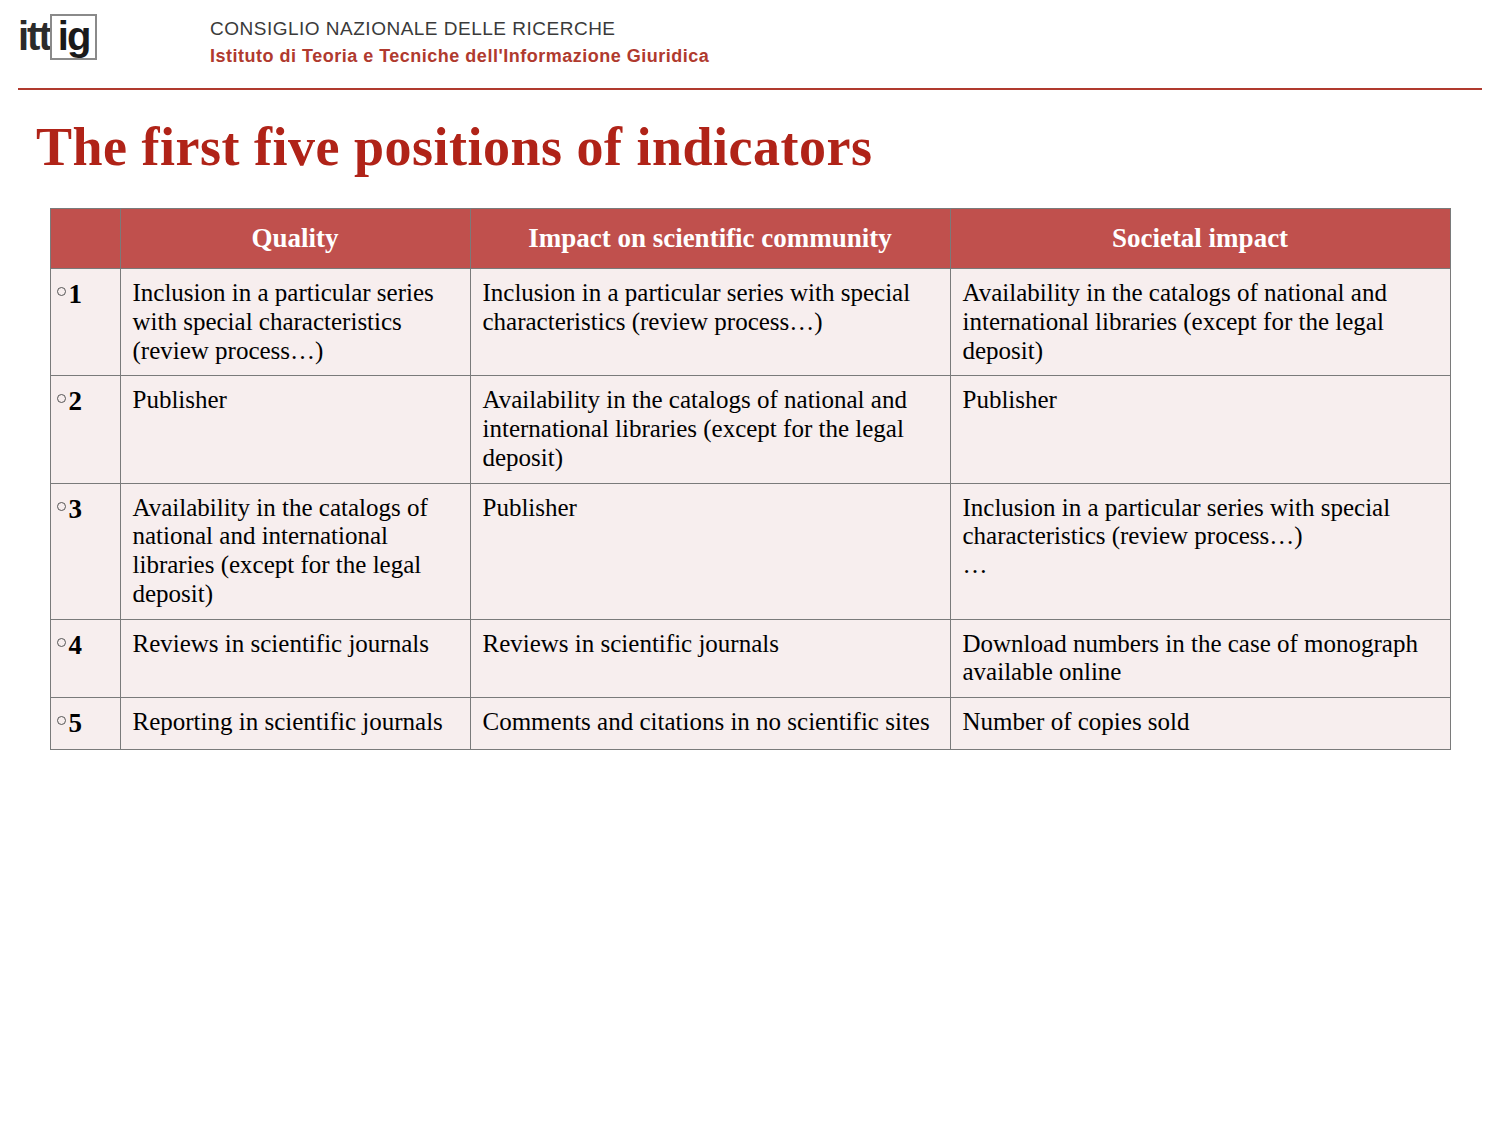itt ig
CONSIGLIO NAZIONALE DELLE RICERCHE Istituto di Teoria e Tecniche dell'Informazione Giuridica
The first five positions of indicators
| | Quality | Impact on scientific community | Societal impact |
| --- | --- | --- | --- |
| 1 | Inclusion in a particular series with special characteristics (review process…) | Inclusion in a particular series with special characteristics (review process…) | Availability in the catalogs of national and international libraries (except for the legal deposit) |
| 2 | Publisher | Availability in the catalogs of national and international libraries (except for the legal deposit) | Publisher |
| 3 | Availability in the catalogs of national and international libraries (except for the legal deposit) | Publisher | Inclusion in a particular series with special characteristics (review process…) … |
| 4 | Reviews in scientific journals | Reviews in scientific journals | Download numbers in the case of monograph available online |
| 5 | Reporting in scientific journals | Comments and citations in no scientific sites | Number of copies sold |